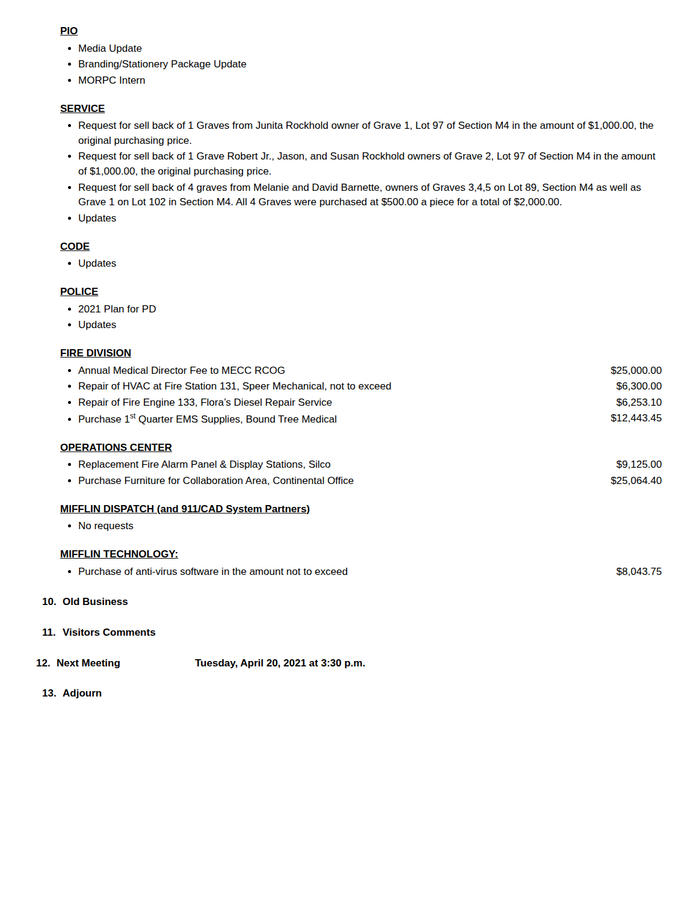PIO
Media Update
Branding/Stationery Package Update
MORPC Intern
SERVICE
Request for sell back of 1 Graves from Junita Rockhold owner of Grave 1, Lot 97 of Section M4 in the amount of $1,000.00, the original purchasing price.
Request for sell back of 1 Grave Robert Jr., Jason, and Susan Rockhold owners of Grave 2, Lot 97 of Section M4 in the amount of $1,000.00, the original purchasing price.
Request for sell back of 4 graves from Melanie and David Barnette, owners of Graves 3,4,5 on Lot 89, Section M4 as well as Grave 1 on Lot 102 in Section M4. All 4 Graves were purchased at $500.00 a piece for a total of $2,000.00.
Updates
CODE
Updates
POLICE
2021 Plan for PD
Updates
FIRE DIVISION
Annual Medical Director Fee to MECC RCOG$25,000.00
Repair of HVAC at Fire Station 131, Speer Mechanical, not to exceed$6,300.00
Repair of Fire Engine 133, Flora’s Diesel Repair Service$6,253.10
Purchase 1st Quarter EMS Supplies, Bound Tree Medical$12,443.45
OPERATIONS CENTER
Replacement Fire Alarm Panel & Display Stations, Silco$9,125.00
Purchase Furniture for Collaboration Area, Continental Office$25,064.40
MIFFLIN DISPATCH (and 911/CAD System Partners)
No requests
MIFFLIN TECHNOLOGY:
Purchase of anti-virus software in the amount not to exceed$8,043.75
10. Old Business
11. Visitors Comments
12. Next Meeting Tuesday, April 20, 2021 at 3:30 p.m.
13. Adjourn